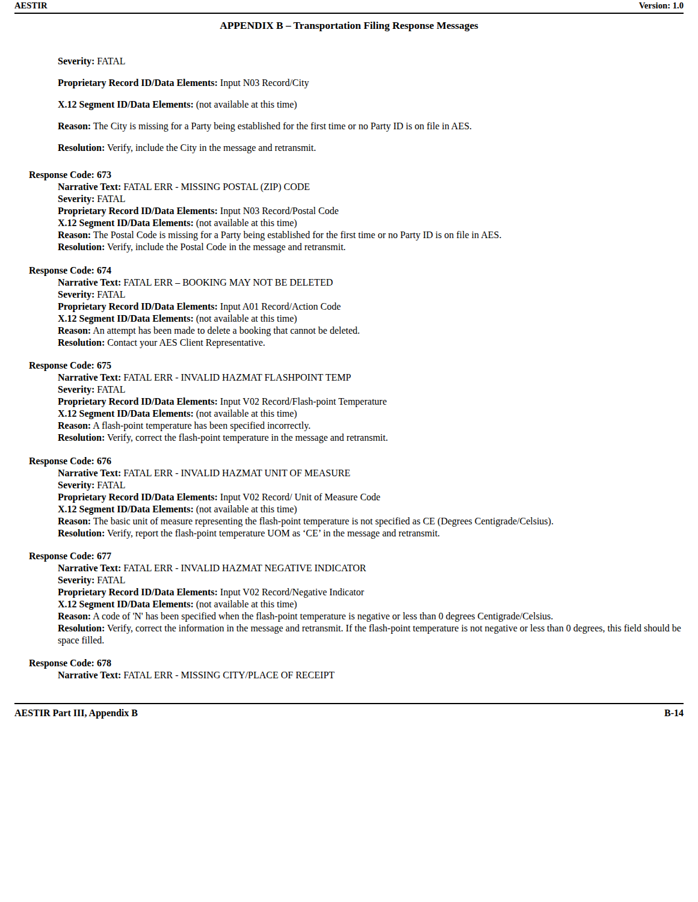AESTIR Version: 1.0
APPENDIX B – Transportation Filing Response Messages
Severity: FATAL
Proprietary Record ID/Data Elements: Input N03 Record/City
X.12 Segment ID/Data Elements: (not available at this time)
Reason: The City is missing for a Party being established for the first time or no Party ID is on file in AES.
Resolution: Verify, include the City in the message and retransmit.
Response Code: 673
Narrative Text: FATAL ERR - MISSING POSTAL (ZIP) CODE
Severity: FATAL
Proprietary Record ID/Data Elements: Input N03 Record/Postal Code
X.12 Segment ID/Data Elements: (not available at this time)
Reason: The Postal Code is missing for a Party being established for the first time or no Party ID is on file in AES.
Resolution: Verify, include the Postal Code in the message and retransmit.
Response Code: 674
Narrative Text: FATAL ERR – BOOKING MAY NOT BE DELETED
Severity: FATAL
Proprietary Record ID/Data Elements: Input A01 Record/Action Code
X.12 Segment ID/Data Elements: (not available at this time)
Reason: An attempt has been made to delete a booking that cannot be deleted.
Resolution: Contact your AES Client Representative.
Response Code: 675
Narrative Text: FATAL ERR - INVALID HAZMAT FLASHPOINT TEMP
Severity: FATAL
Proprietary Record ID/Data Elements: Input V02 Record/Flash-point Temperature
X.12 Segment ID/Data Elements: (not available at this time)
Reason: A flash-point temperature has been specified incorrectly.
Resolution: Verify, correct the flash-point temperature in the message and retransmit.
Response Code: 676
Narrative Text: FATAL ERR - INVALID HAZMAT UNIT OF MEASURE
Severity: FATAL
Proprietary Record ID/Data Elements: Input V02 Record/ Unit of Measure Code
X.12 Segment ID/Data Elements: (not available at this time)
Reason: The basic unit of measure representing the flash-point temperature is not specified as CE (Degrees Centigrade/Celsius).
Resolution: Verify, report the flash-point temperature UOM as ‘CE’ in the message and retransmit.
Response Code: 677
Narrative Text: FATAL ERR - INVALID HAZMAT NEGATIVE INDICATOR
Severity: FATAL
Proprietary Record ID/Data Elements: Input V02 Record/Negative Indicator
X.12 Segment ID/Data Elements: (not available at this time)
Reason: A code of 'N' has been specified when the flash-point temperature is negative or less than 0 degrees Centigrade/Celsius.
Resolution: Verify, correct the information in the message and retransmit. If the flash-point temperature is not negative or less than 0 degrees, this field should be space filled.
Response Code: 678
Narrative Text: FATAL ERR - MISSING CITY/PLACE OF RECEIPT
AESTIR Part III, Appendix B B-14